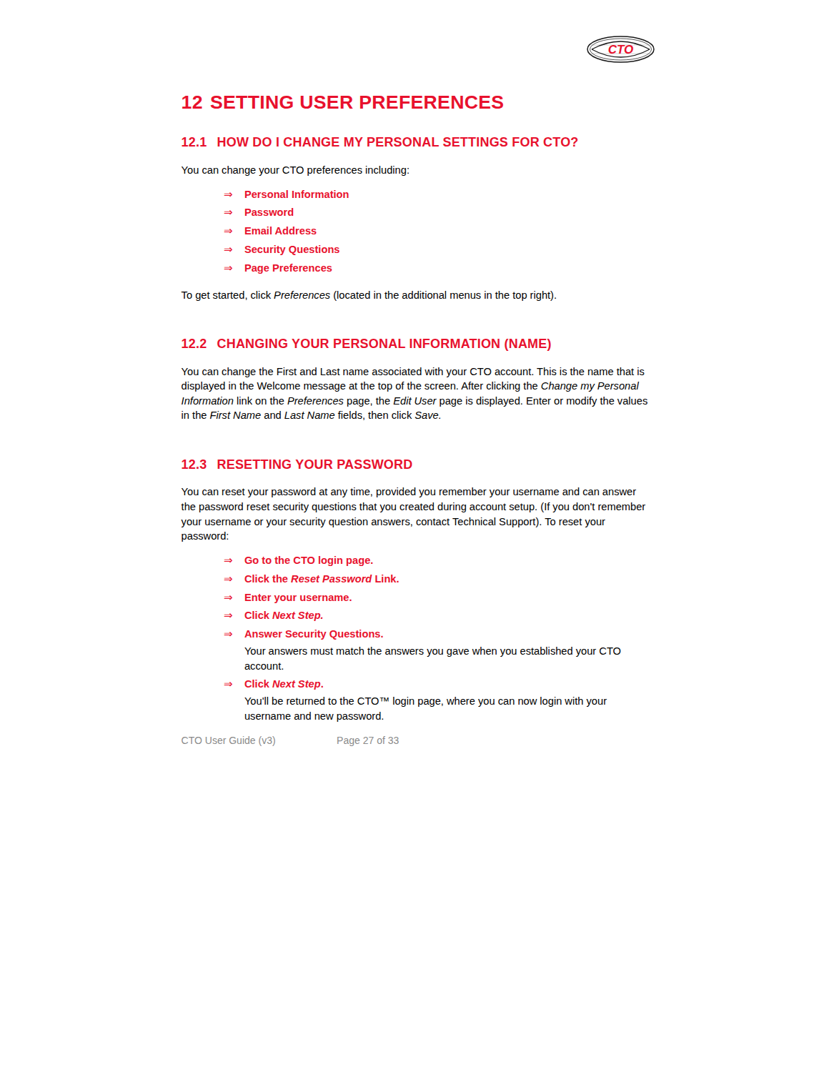CTO
12 SETTING USER PREFERENCES
12.1 HOW DO I CHANGE MY PERSONAL SETTINGS FOR CTO?
You can change your CTO preferences including:
Personal Information
Password
Email Address
Security Questions
Page Preferences
To get started, click Preferences (located in the additional menus in the top right).
12.2 CHANGING YOUR PERSONAL INFORMATION (NAME)
You can change the First and Last name associated with your CTO account. This is the name that is displayed in the Welcome message at the top of the screen. After clicking the Change my Personal Information link on the Preferences page, the Edit User page is displayed. Enter or modify the values in the First Name and Last Name fields, then click Save.
12.3 RESETTING YOUR PASSWORD
You can reset your password at any time, provided you remember your username and can answer the password reset security questions that you created during account setup. (If you don't remember your username or your security question answers, contact Technical Support). To reset your password:
Go to the CTO login page.
Click the Reset Password Link.
Enter your username.
Click Next Step.
Answer Security Questions. Your answers must match the answers you gave when you established your CTO account.
Click Next Step. You'll be returned to the CTO™ login page, where you can now login with your username and new password.
CTO User Guide (v3) Page 27 of 33